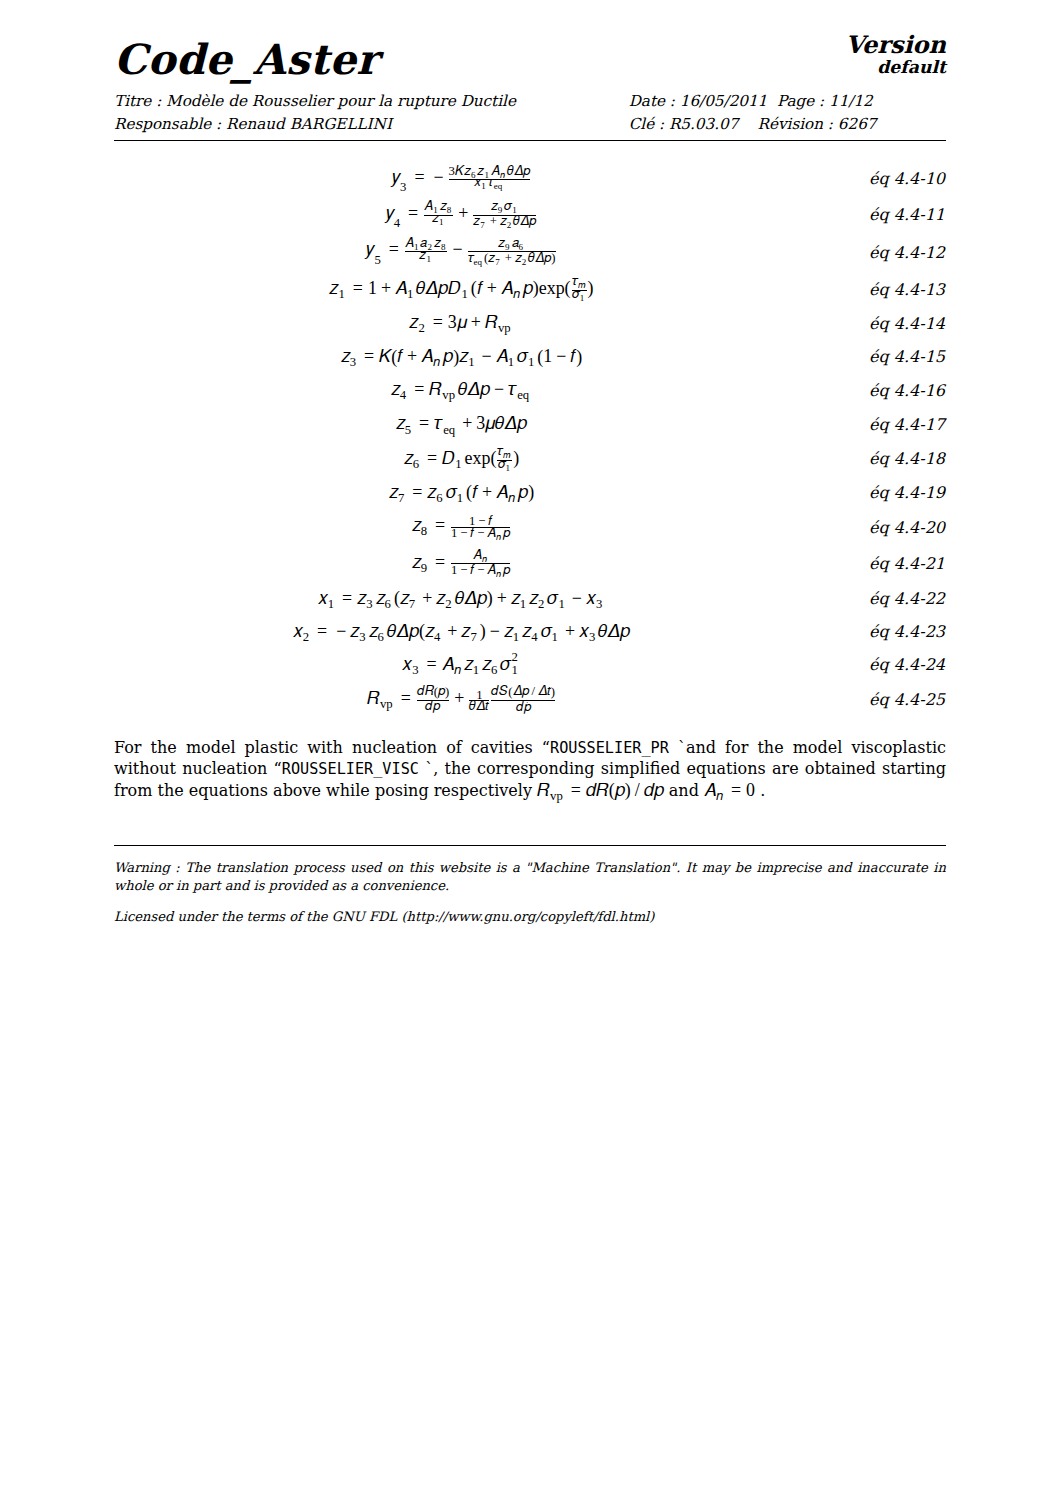Versiondefault
Code_Aster
| Titre : Modèle de Rousselier pour la rupture Ductile | Date : 16/05/2011 Page : 11/12 |
| Responsable : Renaud BARGELLINI | Clé : R5.03.07 Révision : 6267 |
| y 3 = − 3 K z 6 z 1 A n θ Δ p x 1 τ eq | éq 4.4-10 |
| y 4 = A 1 z 8 z 1 + z 9 σ 1 z 7 + z 2 θ Δ p | éq 4.4-11 |
| y 5 = A 1 a 2 z 8 z 1 − z 9 a 6 τ eq ( z 7 + z 2 θ Δ p ) | éq 4.4-12 |
| z 1 = 1 + A 1 θ Δ p D 1 ( f + A n p ) exp ( τ m σ 1 ) | éq 4.4-13 |
| z 2 = 3 μ + R vp | éq 4.4-14 |
| z 3 = K ( f + A n p ) z 1 − A 1 σ 1 ( 1 − f ) | éq 4.4-15 |
| z 4 = R vp θ Δ p − τ eq | éq 4.4-16 |
| z 5 = τ eq + 3 μ θ Δ p | éq 4.4-17 |
| z 6 = D 1 exp ( τ m σ 1 ) | éq 4.4-18 |
| z 7 = z 6 σ 1 ( f + A n p ) | éq 4.4-19 |
| z 8 = 1 − f 1 − f − A n p | éq 4.4-20 |
| z 9 = A n 1 − f − A n p | éq 4.4-21 |
| x 1 = z 3 z 6 ( z 7 + z 2 θ Δ p ) + z 1 z 2 σ 1 − x 3 | éq 4.4-22 |
| x 2 = − z 3 z 6 θ Δ p ( z 4 + z 7 ) − z 1 z 4 σ 1 + x 3 θ Δ p | éq 4.4-23 |
| x 3 = A n z 1 z 6 σ 1 2 | éq 4.4-24 |
| R vp = d R ( p ) d p + 1 θ Δ t d S ( Δ p / Δ t ) d p ˙ | éq 4.4-25 |
For the model plastic with nucleation of cavities “ROUSSELIER_PR `and for the model viscoplastic without nucleation “ROUSSELIER_VISC `, the corresponding simplified equations are obtained starting from the equations above while posing respectively Rvp = dR(p)/dp and An = 0 .
Warning : The translation process used on this website is a "Machine Translation". It may be imprecise and inaccurate in whole or in part and is provided as a convenience.
Licensed under the terms of the GNU FDL (http://www.gnu.org/copyleft/fdl.html)